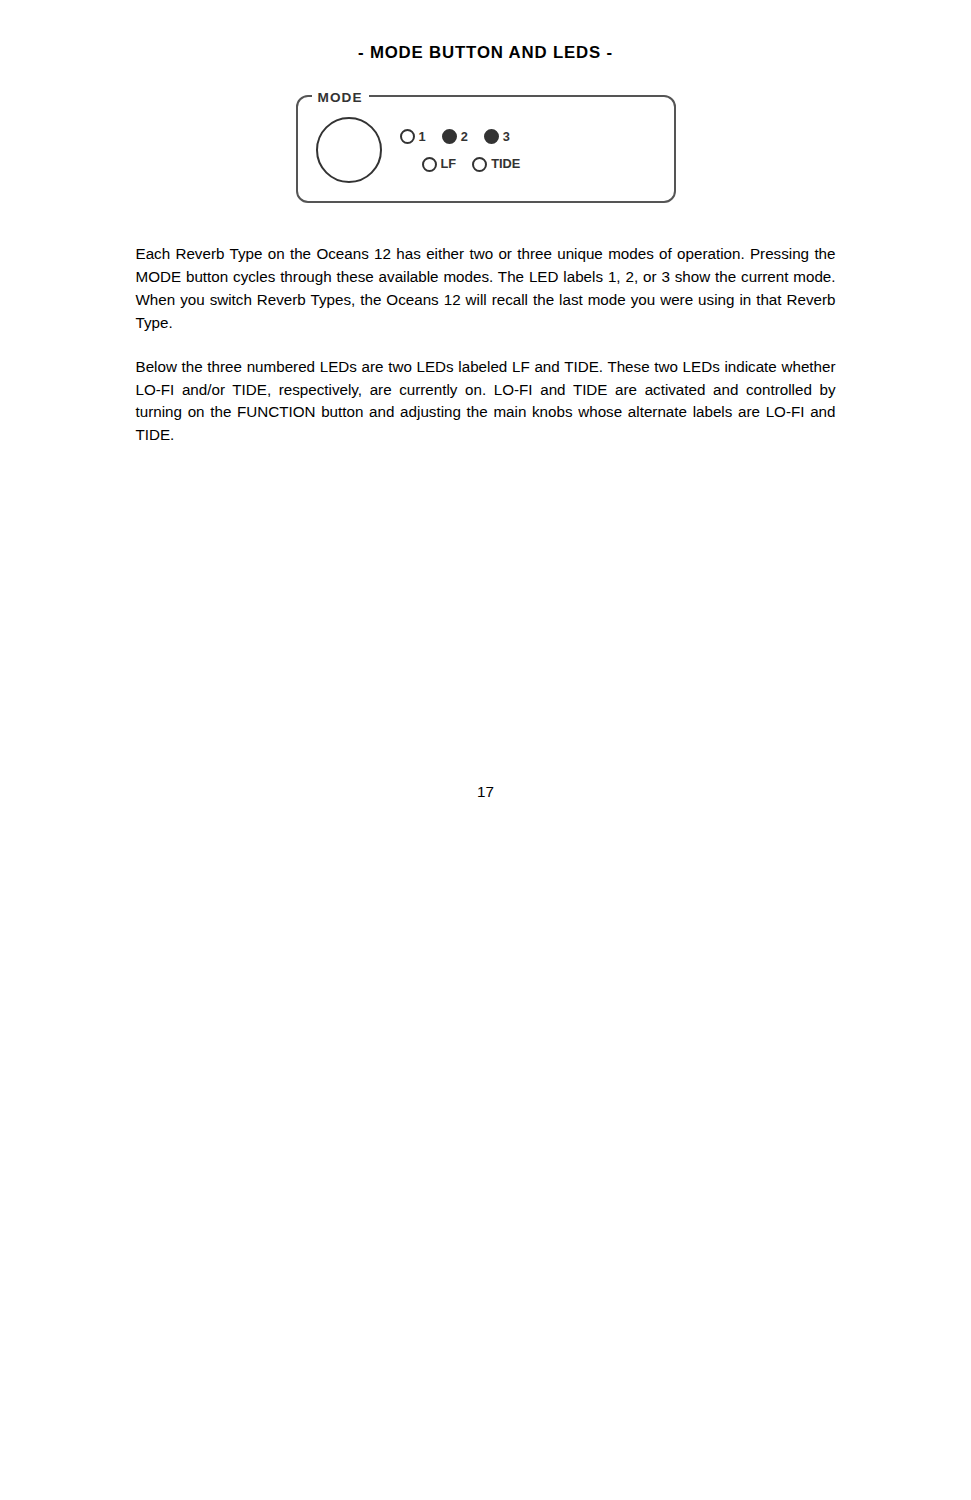- MODE BUTTON AND LEDS -
MODE
1 2 3
LF TIDE
Each Reverb Type on the Oceans 12 has either two or three unique modes of operation. Pressing the MODE button cycles through these available modes. The LED labels 1, 2, or 3 show the current mode. When you switch Reverb Types, the Oceans 12 will recall the last mode you were using in that Reverb Type.
Below the three numbered LEDs are two LEDs labeled LF and TIDE. These two LEDs indicate whether LO-FI and/or TIDE, respectively, are currently on. LO-FI and TIDE are activated and controlled by turning on the FUNCTION button and adjusting the main knobs whose alternate labels are LO-FI and TIDE.
17